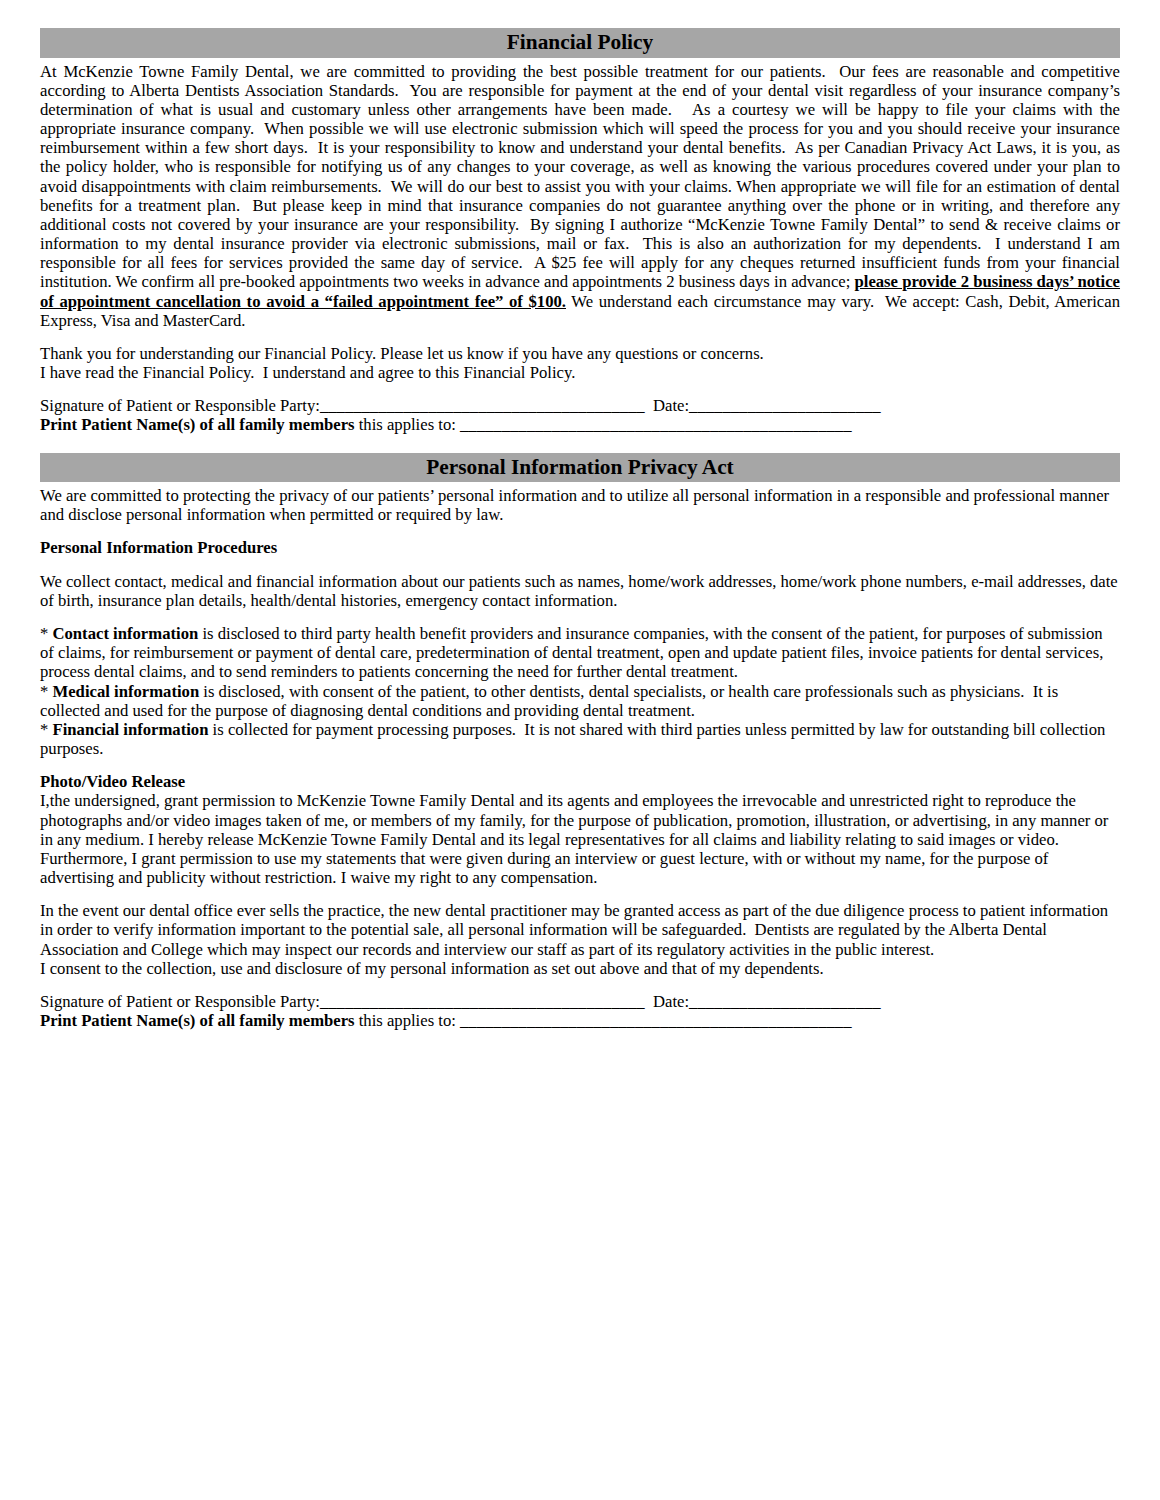Financial Policy
At McKenzie Towne Family Dental, we are committed to providing the best possible treatment for our patients. Our fees are reasonable and competitive according to Alberta Dentists Association Standards. You are responsible for payment at the end of your dental visit regardless of your insurance company’s determination of what is usual and customary unless other arrangements have been made. As a courtesy we will be happy to file your claims with the appropriate insurance company. When possible we will use electronic submission which will speed the process for you and you should receive your insurance reimbursement within a few short days. It is your responsibility to know and understand your dental benefits. As per Canadian Privacy Act Laws, it is you, as the policy holder, who is responsible for notifying us of any changes to your coverage, as well as knowing the various procedures covered under your plan to avoid disappointments with claim reimbursements. We will do our best to assist you with your claims. When appropriate we will file for an estimation of dental benefits for a treatment plan. But please keep in mind that insurance companies do not guarantee anything over the phone or in writing, and therefore any additional costs not covered by your insurance are your responsibility. By signing I authorize “McKenzie Towne Family Dental” to send & receive claims or information to my dental insurance provider via electronic submissions, mail or fax. This is also an authorization for my dependents. I understand I am responsible for all fees for services provided the same day of service. A $25 fee will apply for any cheques returned insufficient funds from your financial institution. We confirm all pre-booked appointments two weeks in advance and appointments 2 business days in advance; please provide 2 business days’ notice of appointment cancellation to avoid a “failed appointment fee” of $100. We understand each circumstance may vary. We accept: Cash, Debit, American Express, Visa and MasterCard.
Thank you for understanding our Financial Policy. Please let us know if you have any questions or concerns.
I have read the Financial Policy. I understand and agree to this Financial Policy.
Signature of Patient or Responsible Party:_______________________________________ Date:_______________________
Print Patient Name(s) of all family members this applies to: _______________________________________________
Personal Information Privacy Act
We are committed to protecting the privacy of our patients’ personal information and to utilize all personal information in a responsible and professional manner and disclose personal information when permitted or required by law.
Personal Information Procedures
We collect contact, medical and financial information about our patients such as names, home/work addresses, home/work phone numbers, e-mail addresses, date of birth, insurance plan details, health/dental histories, emergency contact information.
* Contact information is disclosed to third party health benefit providers and insurance companies, with the consent of the patient, for purposes of submission of claims, for reimbursement or payment of dental care, predetermination of dental treatment, open and update patient files, invoice patients for dental services, process dental claims, and to send reminders to patients concerning the need for further dental treatment.
* Medical information is disclosed, with consent of the patient, to other dentists, dental specialists, or health care professionals such as physicians. It is collected and used for the purpose of diagnosing dental conditions and providing dental treatment.
* Financial information is collected for payment processing purposes. It is not shared with third parties unless permitted by law for outstanding bill collection purposes.
Photo/Video Release
I,the undersigned, grant permission to McKenzie Towne Family Dental and its agents and employees the irrevocable and unrestricted right to reproduce the photographs and/or video images taken of me, or members of my family, for the purpose of publication, promotion, illustration, or advertising, in any manner or in any medium. I hereby release McKenzie Towne Family Dental and its legal representatives for all claims and liability relating to said images or video. Furthermore, I grant permission to use my statements that were given during an interview or guest lecture, with or without my name, for the purpose of advertising and publicity without restriction. I waive my right to any compensation.
In the event our dental office ever sells the practice, the new dental practitioner may be granted access as part of the due diligence process to patient information in order to verify information important to the potential sale, all personal information will be safeguarded. Dentists are regulated by the Alberta Dental Association and College which may inspect our records and interview our staff as part of its regulatory activities in the public interest.
I consent to the collection, use and disclosure of my personal information as set out above and that of my dependents.
Signature of Patient or Responsible Party:_______________________________________ Date:_______________________
Print Patient Name(s) of all family members this applies to: _______________________________________________